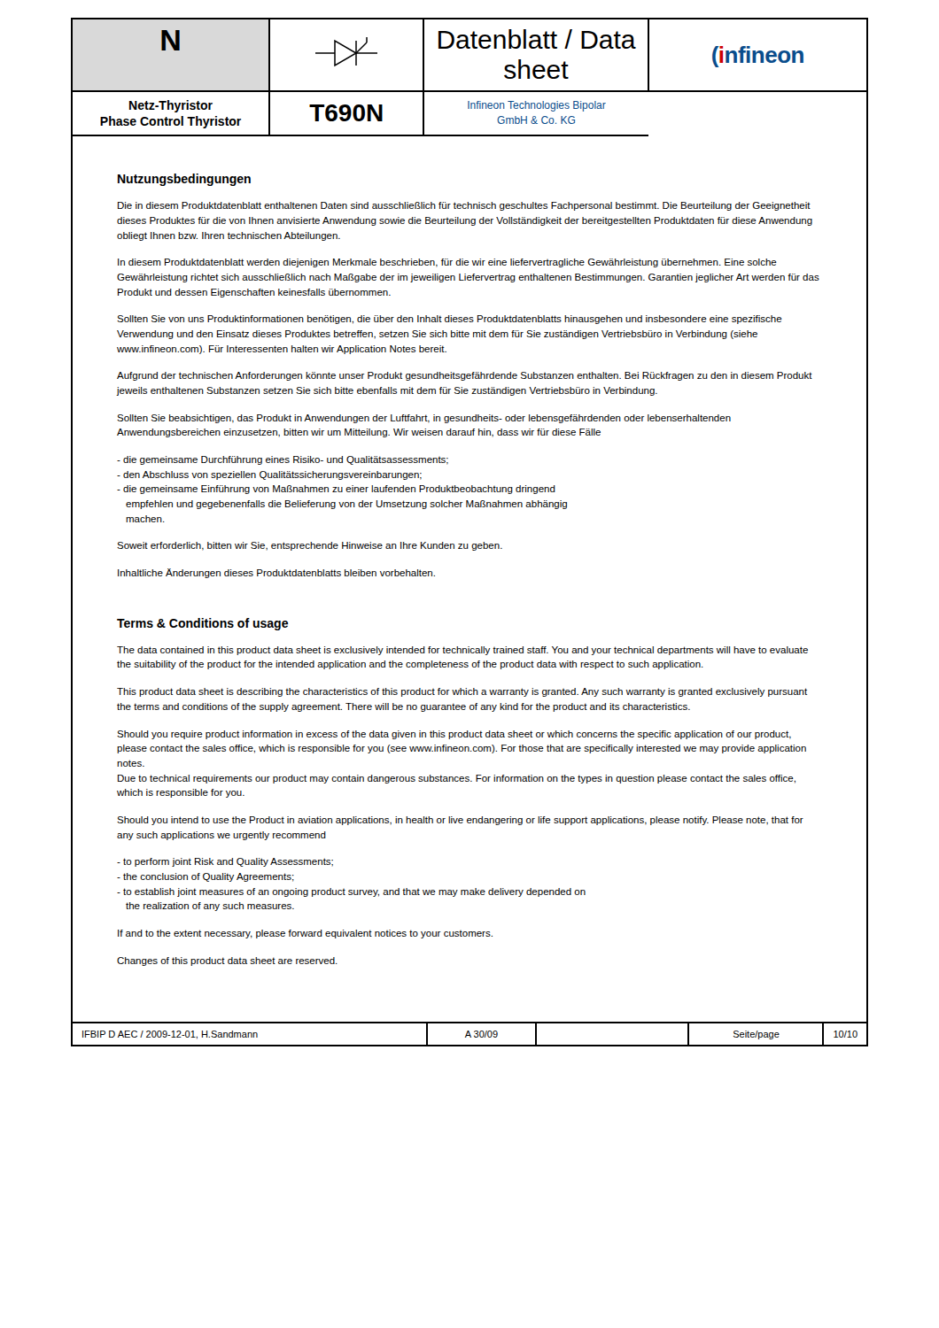N
Datenblatt / Data sheet
(infineon
Netz-Thyristor
Phase Control Thyristor
T690N
Infineon Technologies Bipolar
GmbH & Co. KG
Nutzungsbedingungen
Die in diesem Produktdatenblatt enthaltenen Daten sind ausschließlich für technisch geschultes Fachpersonal bestimmt. Die Beurteilung der Geeignetheit dieses Produktes für die von Ihnen anvisierte Anwendung sowie die Beurteilung der Vollständigkeit der bereitgestellten Produktdaten für diese Anwendung obliegt Ihnen bzw. Ihren technischen Abteilungen.
In diesem Produktdatenblatt werden diejenigen Merkmale beschrieben, für die wir eine liefervertragliche Gewährleistung übernehmen. Eine solche Gewährleistung richtet sich ausschließlich nach Maßgabe der im jeweiligen Liefervertrag enthaltenen Bestimmungen. Garantien jeglicher Art werden für das Produkt und dessen Eigenschaften keinesfalls übernommen.
Sollten Sie von uns Produktinformationen benötigen, die über den Inhalt dieses Produktdatenblatts hinausgehen und insbesondere eine spezifische Verwendung und den Einsatz dieses Produktes betreffen, setzen Sie sich bitte mit dem für Sie zuständigen Vertriebsbüro in Verbindung (siehe www.infineon.com). Für Interessenten halten wir Application Notes bereit.
Aufgrund der technischen Anforderungen könnte unser Produkt gesundheitsgefährdende Substanzen enthalten. Bei Rückfragen zu den in diesem Produkt jeweils enthaltenen Substanzen setzen Sie sich bitte ebenfalls mit dem für Sie zuständigen Vertriebsbüro in Verbindung.
Sollten Sie beabsichtigen, das Produkt in Anwendungen der Luftfahrt, in gesundheits- oder lebensgefährdenden oder lebenserhaltenden Anwendungsbereichen einzusetzen, bitten wir um Mitteilung. Wir weisen darauf hin, dass wir für diese Fälle
- die gemeinsame Durchführung eines Risiko- und Qualitätsassessments;
- den Abschluss von speziellen Qualitätssicherungsvereinbarungen;
- die gemeinsame Einführung von Maßnahmen zu einer laufenden Produktbeobachtung dringendempfehlen und gegebenenfalls die Belieferung von der Umsetzung solcher Maßnahmen abhängig machen.
Soweit erforderlich, bitten wir Sie, entsprechende Hinweise an Ihre Kunden zu geben.
Inhaltliche Änderungen dieses Produktdatenblatts bleiben vorbehalten.
Terms & Conditions of usage
The data contained in this product data sheet is exclusively intended for technically trained staff. You and your technical departments will have to evaluate the suitability of the product for the intended application and the completeness of the product data with respect to such application.
This product data sheet is describing the characteristics of this product for which a warranty is granted. Any such warranty is granted exclusively pursuant the terms and conditions of the supply agreement. There will be no guarantee of any kind for the product and its characteristics.
Should you require product information in excess of the data given in this product data sheet or which concerns the specific application of our product, please contact the sales office, which is responsible for you (see www.infineon.com). For those that are specifically interested we may provide application notes.
Due to technical requirements our product may contain dangerous substances. For information on the types in question please contact the sales office, which is responsible for you.
Should you intend to use the Product in aviation applications, in health or live endangering or life support applications, please notify. Please note, that for any such applications we urgently recommend
- to perform joint Risk and Quality Assessments;
- the conclusion of Quality Agreements;
- to establish joint measures of an ongoing product survey, and that we may make delivery depended onthe realization of any such measures.
If and to the extent necessary, please forward equivalent notices to your customers.
Changes of this product data sheet are reserved.
IFBIP D AEC / 2009-12-01, H.Sandmann
A 30/09
Seite/page
10/10